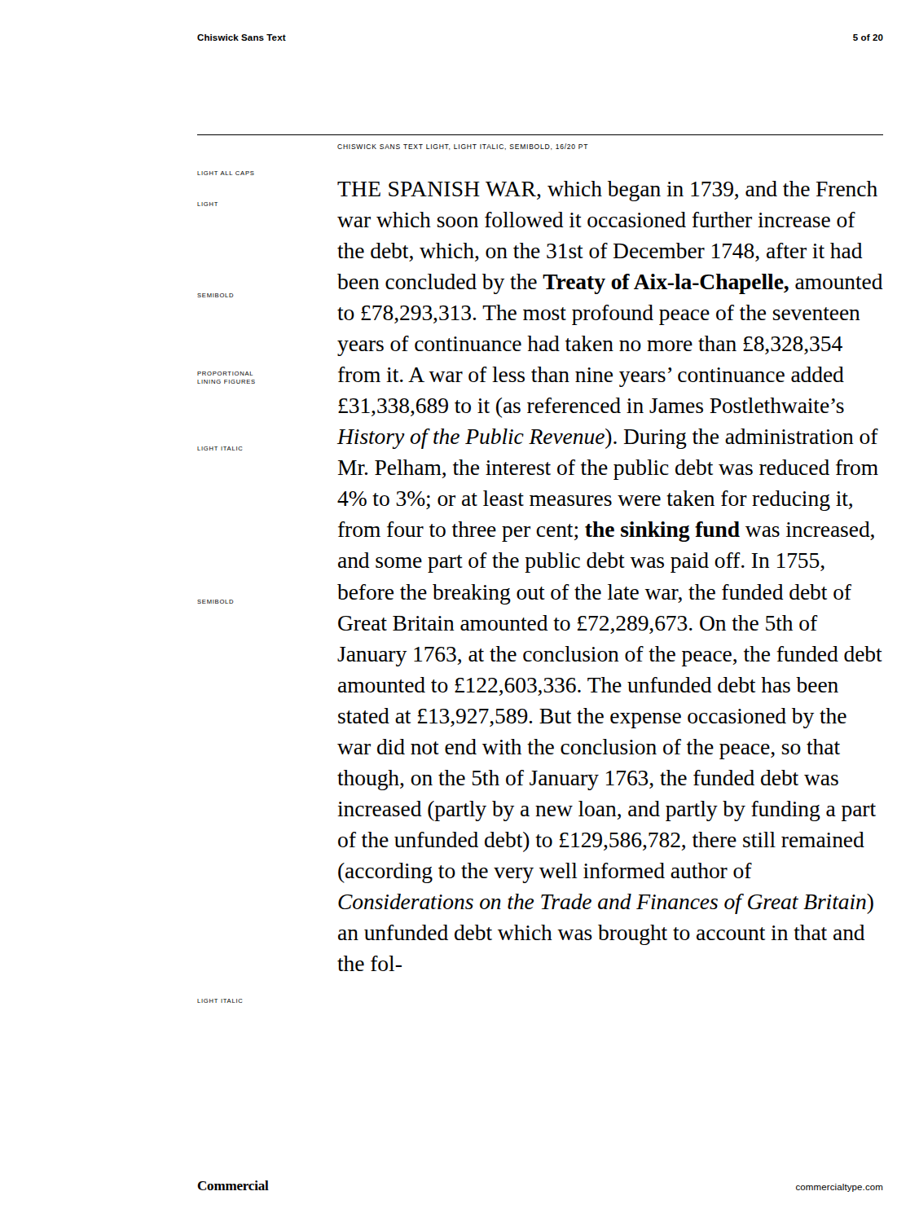Chiswick Sans Text 5 of 20
Chiswick Sans Text Light, Light Italic, Semibold, 16/20 pt
Light all caps Light Semibold Proportional
lining figures Light italic Semibold Light italic
The Spanish war, which began in 1739, and the French war which soon followed it occasioned further increase of the debt, which, on the 31st of December 1748, after it had been concluded by the Treaty of Aix-la-Chapelle, amounted to £78,293,313. The most profound peace of the seventeen years of continuance had taken no more than £8,328,354 from it. A war of less than nine years’ continuance added £31,338,689 to it (as referenced in James Postlethwaite’s History of the Public Revenue). During the administration of Mr. Pelham, the interest of the public debt was reduced from 4% to 3%; or at least measures were taken for reducing it, from four to three per cent; the sinking fund was increased, and some part of the public debt was paid off. In 1755, before the breaking out of the late war, the funded debt of Great Britain amounted to £72,289,673. On the 5th of January 1763, at the conclusion of the peace, the funded debt amounted to £122,603,336. The unfunded debt has been stated at £13,927,589. But the expense occasioned by the war did not end with the conclusion of the peace, so that though, on the 5th of January 1763, the funded debt was increased (partly by a new loan, and partly by fund­ing a part of the unfunded debt) to £129,586,782, there still remained (according to the very well informed author of Considerations on the Trade and Finances of Great Britain) an unfunded debt which was brought to account in that and the fol-
Commercial commercialtype.com